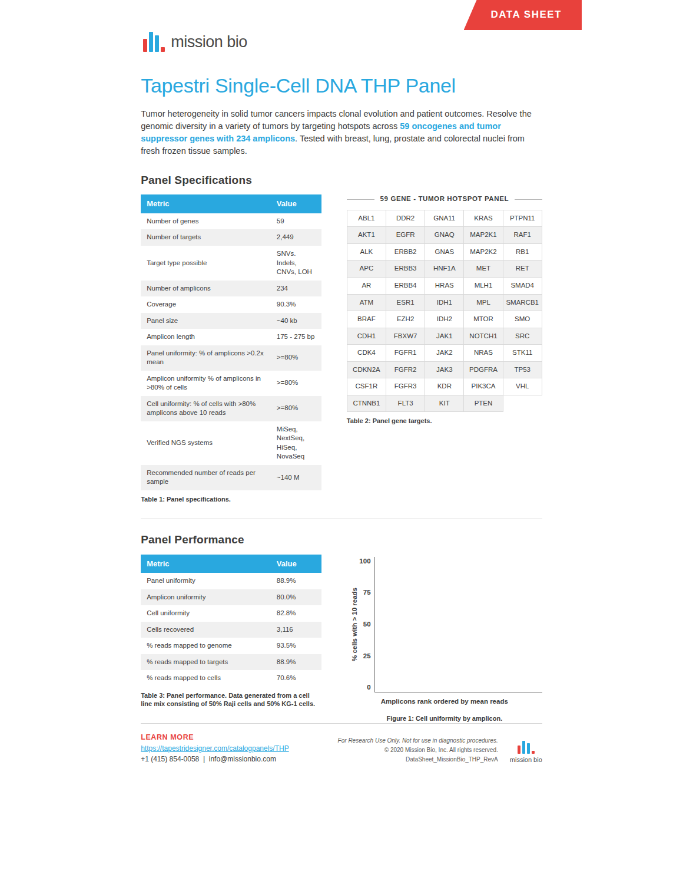mission bio
DATA SHEET
Tapestri Single-Cell DNA THP Panel
Tumor heterogeneity in solid tumor cancers impacts clonal evolution and patient outcomes. Resolve the genomic diversity in a variety of tumors by targeting hotspots across 59 oncogenes and tumor suppressor genes with 234 amplicons. Tested with breast, lung, prostate and colorectal nuclei from fresh frozen tissue samples.
Panel Specifications
| Metric | Value |
| --- | --- |
| Number of genes | 59 |
| Number of targets | 2,449 |
| Target type possible | SNVs. Indels, CNVs, LOH |
| Number of amplicons | 234 |
| Coverage | 90.3% |
| Panel size | ~40 kb |
| Amplicon length | 175 - 275 bp |
| Panel uniformity: % of amplicons >0.2x mean | >=80% |
| Amplicon uniformity % of amplicons in >80% of cells | >=80% |
| Cell uniformity: % of cells with >80% amplicons above 10 reads | >=80% |
| Verified NGS systems | MiSeq, NextSeq, HiSeq, NovaSeq |
| Recommended number of reads per sample | ~140 M |
Table 1: Panel specifications.
59 GENE - TUMOR HOTSPOT PANEL
| ABL1 | DDR2 | GNA11 | KRAS | PTPN11 |
| AKT1 | EGFR | GNAQ | MAP2K1 | RAF1 |
| ALK | ERBB2 | GNAS | MAP2K2 | RB1 |
| APC | ERBB3 | HNF1A | MET | RET |
| AR | ERBB4 | HRAS | MLH1 | SMAD4 |
| ATM | ESR1 | IDH1 | MPL | SMARCB1 |
| BRAF | EZH2 | IDH2 | MTOR | SMO |
| CDH1 | FBXW7 | JAK1 | NOTCH1 | SRC |
| CDK4 | FGFR1 | JAK2 | NRAS | STK11 |
| CDKN2A | FGFR2 | JAK3 | PDGFRA | TP53 |
| CSF1R | FGFR3 | KDR | PIK3CA | VHL |
| CTNNB1 | FLT3 | KIT | PTEN | |
Table 2: Panel gene targets.
Panel Performance
| Metric | Value |
| --- | --- |
| Panel uniformity | 88.9% |
| Amplicon uniformity | 80.0% |
| Cell uniformity | 82.8% |
| Cells recovered | 3,116 |
| % reads mapped to genome | 93.5% |
| % reads mapped to targets | 88.9% |
| % reads mapped to cells | 70.6% |
Table 3: Panel performance. Data generated from a cell line mix consisting of 50% Raji cells and 50% KG-1 cells.
% cells with > 10 reads
100
75
50
25
0
Amplicons rank ordered by mean reads
Figure 1: Cell uniformity by amplicon.
LEARN MORE
https://tapestridesigner.com/catalogpanels/THP
+1 (415) 854-0058 | info@missionbio.com
For Research Use Only. Not for use in diagnostic procedures.
© 2020 Mission Bio, Inc. All rights reserved.
DataSheet_MissionBio_THP_RevA
mission bio